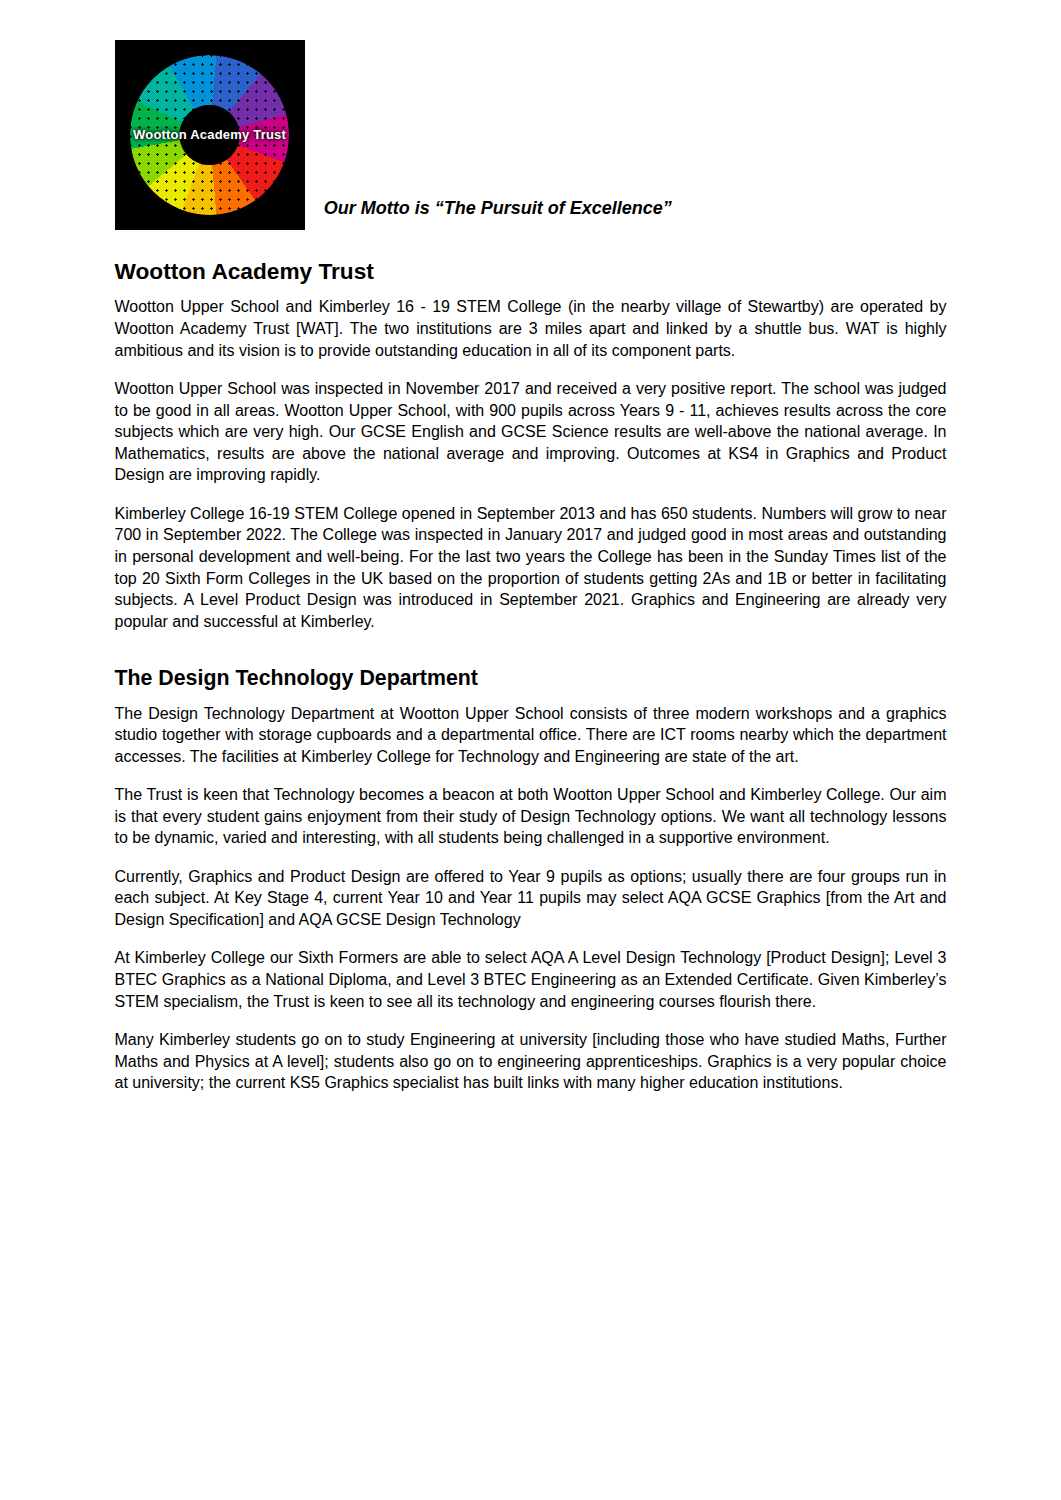Wootton Academy Trust
Our Motto is “The Pursuit of Excellence”
Wootton Academy Trust
Wootton Upper School and Kimberley 16 - 19 STEM College (in the nearby village of Stewartby) are operated by Wootton Academy Trust [WAT]. The two institutions are 3 miles apart and linked by a shuttle bus. WAT is highly ambitious and its vision is to provide outstanding education in all of its component parts.
Wootton Upper School was inspected in November 2017 and received a very positive report. The school was judged to be good in all areas. Wootton Upper School, with 900 pupils across Years 9 - 11, achieves results across the core subjects which are very high. Our GCSE English and GCSE Science results are well-above the national average. In Mathematics, results are above the national average and improving. Outcomes at KS4 in Graphics and Product Design are improving rapidly.
Kimberley College 16-19 STEM College opened in September 2013 and has 650 students. Numbers will grow to near 700 in September 2022. The College was inspected in January 2017 and judged good in most areas and outstanding in personal development and well-being. For the last two years the College has been in the Sunday Times list of the top 20 Sixth Form Colleges in the UK based on the proportion of students getting 2As and 1B or better in facilitating subjects. A Level Product Design was introduced in September 2021. Graphics and Engineering are already very popular and successful at Kimberley.
The Design Technology Department
The Design Technology Department at Wootton Upper School consists of three modern workshops and a graphics studio together with storage cupboards and a departmental office. There are ICT rooms nearby which the department accesses. The facilities at Kimberley College for Technology and Engineering are state of the art.
The Trust is keen that Technology becomes a beacon at both Wootton Upper School and Kimberley College. Our aim is that every student gains enjoyment from their study of Design Technology options. We want all technology lessons to be dynamic, varied and interesting, with all students being challenged in a supportive environment.
Currently, Graphics and Product Design are offered to Year 9 pupils as options; usually there are four groups run in each subject. At Key Stage 4, current Year 10 and Year 11 pupils may select AQA GCSE Graphics [from the Art and Design Specification] and AQA GCSE Design Technology
At Kimberley College our Sixth Formers are able to select AQA A Level Design Technology [Product Design]; Level 3 BTEC Graphics as a National Diploma, and Level 3 BTEC Engineering as an Extended Certificate. Given Kimberley’s STEM specialism, the Trust is keen to see all its technology and engineering courses flourish there.
Many Kimberley students go on to study Engineering at university [including those who have studied Maths, Further Maths and Physics at A level]; students also go on to engineering apprenticeships. Graphics is a very popular choice at university; the current KS5 Graphics specialist has built links with many higher education institutions.